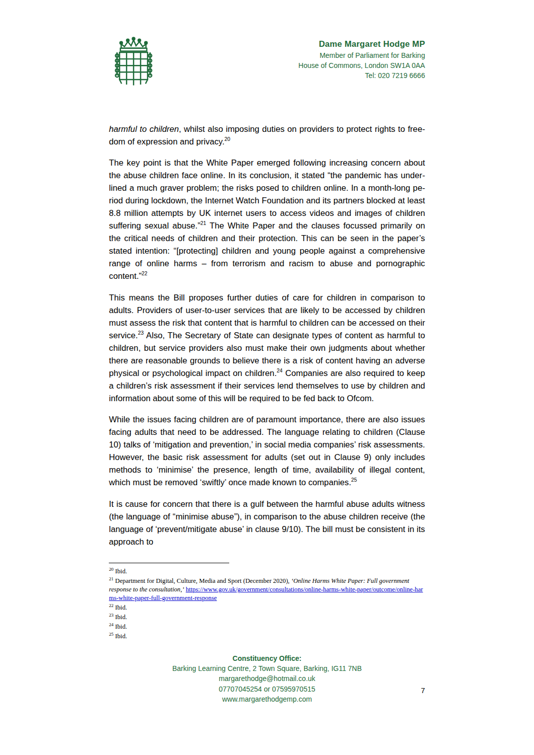Dame Margaret Hodge MP
Member of Parliament for Barking
House of Commons, London SW1A 0AA
Tel: 020 7219 6666
harmful to children, whilst also imposing duties on providers to protect rights to freedom of expression and privacy.20
The key point is that the White Paper emerged following increasing concern about the abuse children face online. In its conclusion, it stated “the pandemic has underlined a much graver problem; the risks posed to children online. In a month-long period during lockdown, the Internet Watch Foundation and its partners blocked at least 8.8 million attempts by UK internet users to access videos and images of children suffering sexual abuse.”21 The White Paper and the clauses focussed primarily on the critical needs of children and their protection. This can be seen in the paper’s stated intention: “[protecting] children and young people against a comprehensive range of online harms – from terrorism and racism to abuse and pornographic content.”22
This means the Bill proposes further duties of care for children in comparison to adults. Providers of user-to-user services that are likely to be accessed by children must assess the risk that content that is harmful to children can be accessed on their service.23 Also, The Secretary of State can designate types of content as harmful to children, but service providers also must make their own judgments about whether there are reasonable grounds to believe there is a risk of content having an adverse physical or psychological impact on children.24 Companies are also required to keep a children’s risk assessment if their services lend themselves to use by children and information about some of this will be required to be fed back to Ofcom.
While the issues facing children are of paramount importance, there are also issues facing adults that need to be addressed. The language relating to children (Clause 10) talks of ‘mitigation and prevention,’ in social media companies’ risk assessments. However, the basic risk assessment for adults (set out in Clause 9) only includes methods to ‘minimise’ the presence, length of time, availability of illegal content, which must be removed ‘swiftly’ once made known to companies.25
It is cause for concern that there is a gulf between the harmful abuse adults witness (the language of “minimise abuse”), in comparison to the abuse children receive (the language of ‘prevent/mitigate abuse’ in clause 9/10). The bill must be consistent in its approach to
20 Ibid.
21 Department for Digital, Culture, Media and Sport (December 2020), ‘Online Harms White Paper: Full government response to the consultation,’ https://www.gov.uk/government/consultations/online-harms-white-paper/outcome/online-harms-white-paper-full-government-response
22 Ibid.
23 Ibid.
24 Ibid.
25 Ibid.
Constituency Office:
Barking Learning Centre, 2 Town Square, Barking, IG11 7NB
margarethodge@hotmail.co.uk
07707045254 or 07595970515
www.margarethodgemp.com
7